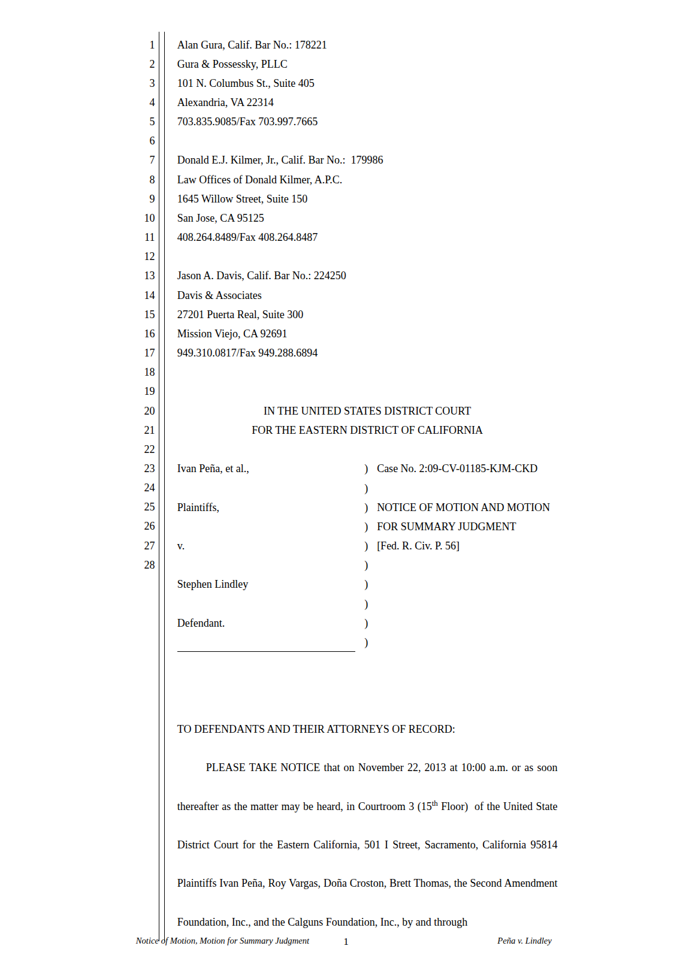1
2
3
4
5
6
7
8
9
10
11
12
13
14
15
16
17
18
19
20
21
22
23
24
25
26
27
28
Alan Gura, Calif. Bar No.: 178221
Gura & Possessky, PLLC
101 N. Columbus St., Suite 405
Alexandria, VA 22314
703.835.9085/Fax 703.997.7665
Donald E.J. Kilmer, Jr., Calif. Bar No.: 179986
Law Offices of Donald Kilmer, A.P.C.
1645 Willow Street, Suite 150
San Jose, CA 95125
408.264.8489/Fax 408.264.8487
Jason A. Davis, Calif. Bar No.: 224250
Davis & Associates
27201 Puerta Real, Suite 300
Mission Viejo, CA 92691
949.310.0817/Fax 949.288.6894
IN THE UNITED STATES DISTRICT COURT
FOR THE EASTERN DISTRICT OF CALIFORNIA
| Ivan Peña, et al., | ) | Case No. 2:09-CV-01185-KJM-CKD |
| | ) | |
| Plaintiffs, | ) | NOTICE OF MOTION AND MOTION |
| | ) | FOR SUMMARY JUDGMENT |
| v. | ) | [Fed. R. Civ. P. 56] |
| | ) | |
| Stephen Lindley | ) | |
| | ) | |
| Defendant. | ) | |
| | ) | |
TO DEFENDANTS AND THEIR ATTORNEYS OF RECORD:
PLEASE TAKE NOTICE that on November 22, 2013 at 10:00 a.m. or as soon thereafter as the matter may be heard, in Courtroom 3 (15th Floor) of the United State District Court for the Eastern California, 501 I Street, Sacramento, California 95814 Plaintiffs Ivan Peña, Roy Vargas, Doña Croston, Brett Thomas, the Second Amendment Foundation, Inc., and the Calguns Foundation, Inc., by and through
Notice of Motion, Motion for Summary Judgment 1 Peña v. Lindley